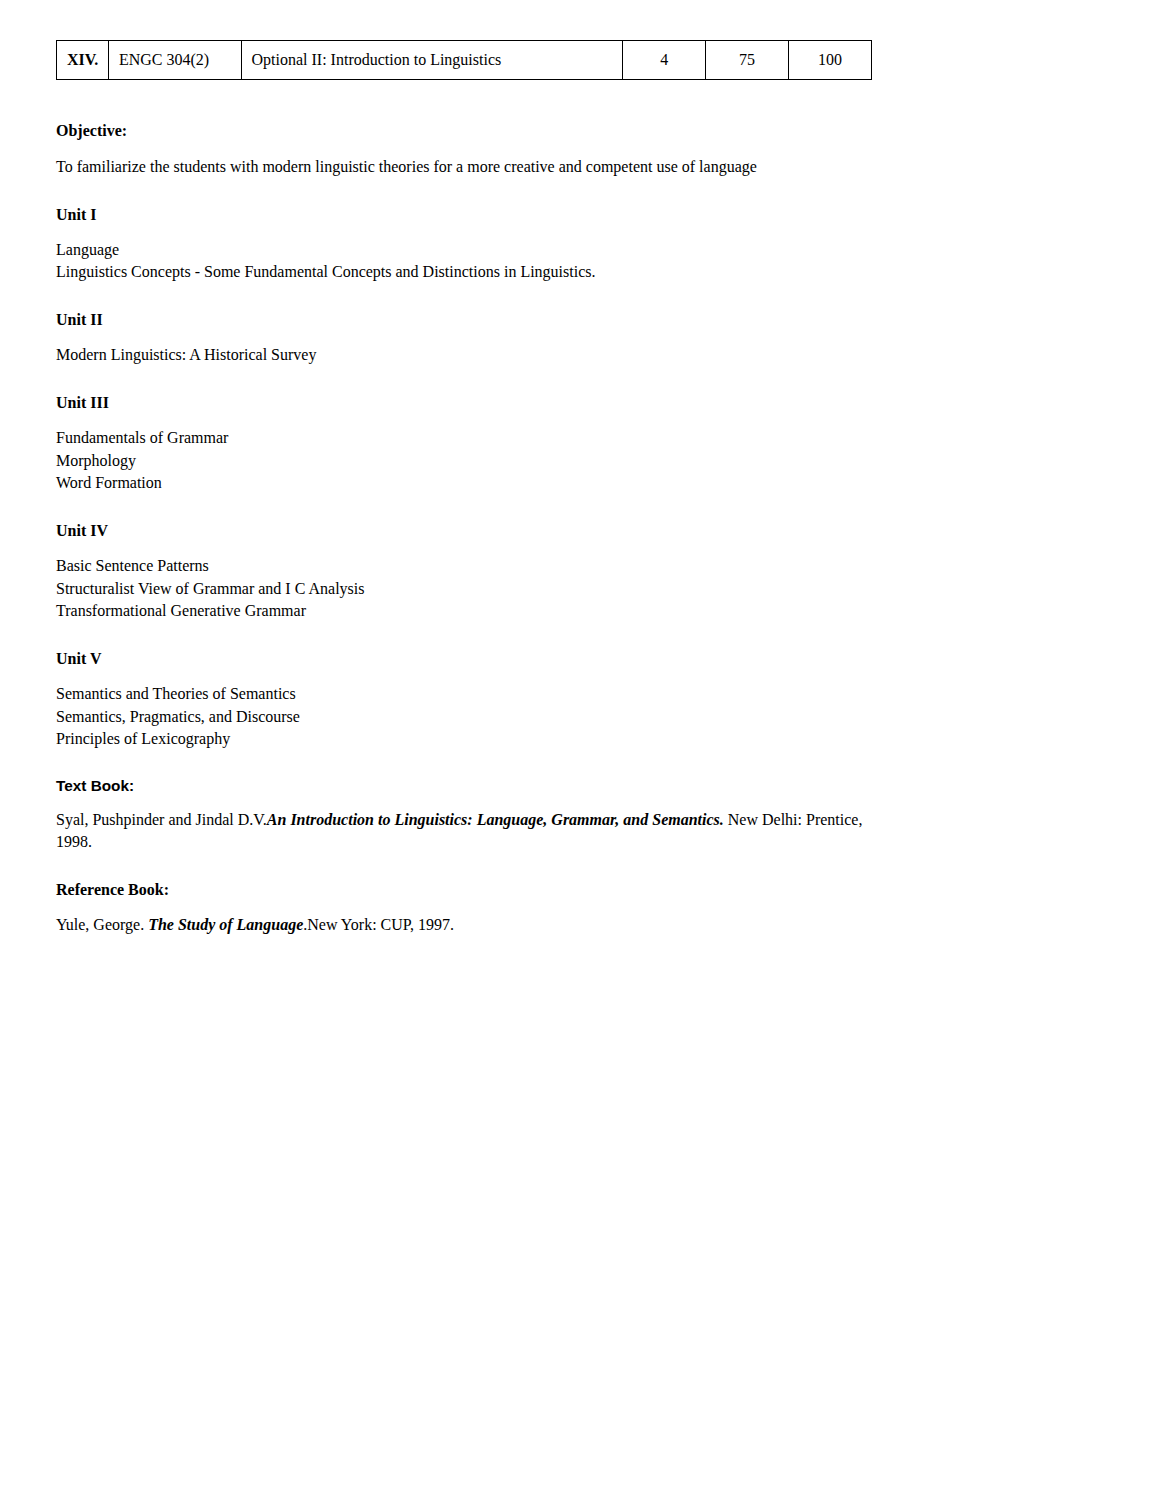| XIV. | ENGC 304(2) | Optional II: Introduction to Linguistics | 4 | 75 | 100 |
Objective:
To familiarize the students with modern linguistic theories for a more creative and competent use of language
Unit I
Language
Linguistics Concepts - Some Fundamental Concepts and Distinctions in Linguistics.
Unit II
Modern Linguistics: A Historical Survey
Unit III
Fundamentals of Grammar
Morphology
Word Formation
Unit IV
Basic Sentence Patterns
Structuralist View of Grammar and I C Analysis
Transformational Generative Grammar
Unit V
Semantics and Theories of Semantics
Semantics, Pragmatics, and Discourse
Principles of Lexicography
Text Book:
Syal, Pushpinder and Jindal D.V.An Introduction to Linguistics: Language, Grammar, and Semantics. New Delhi: Prentice, 1998.
Reference Book:
Yule, George. The Study of Language.New York: CUP, 1997.